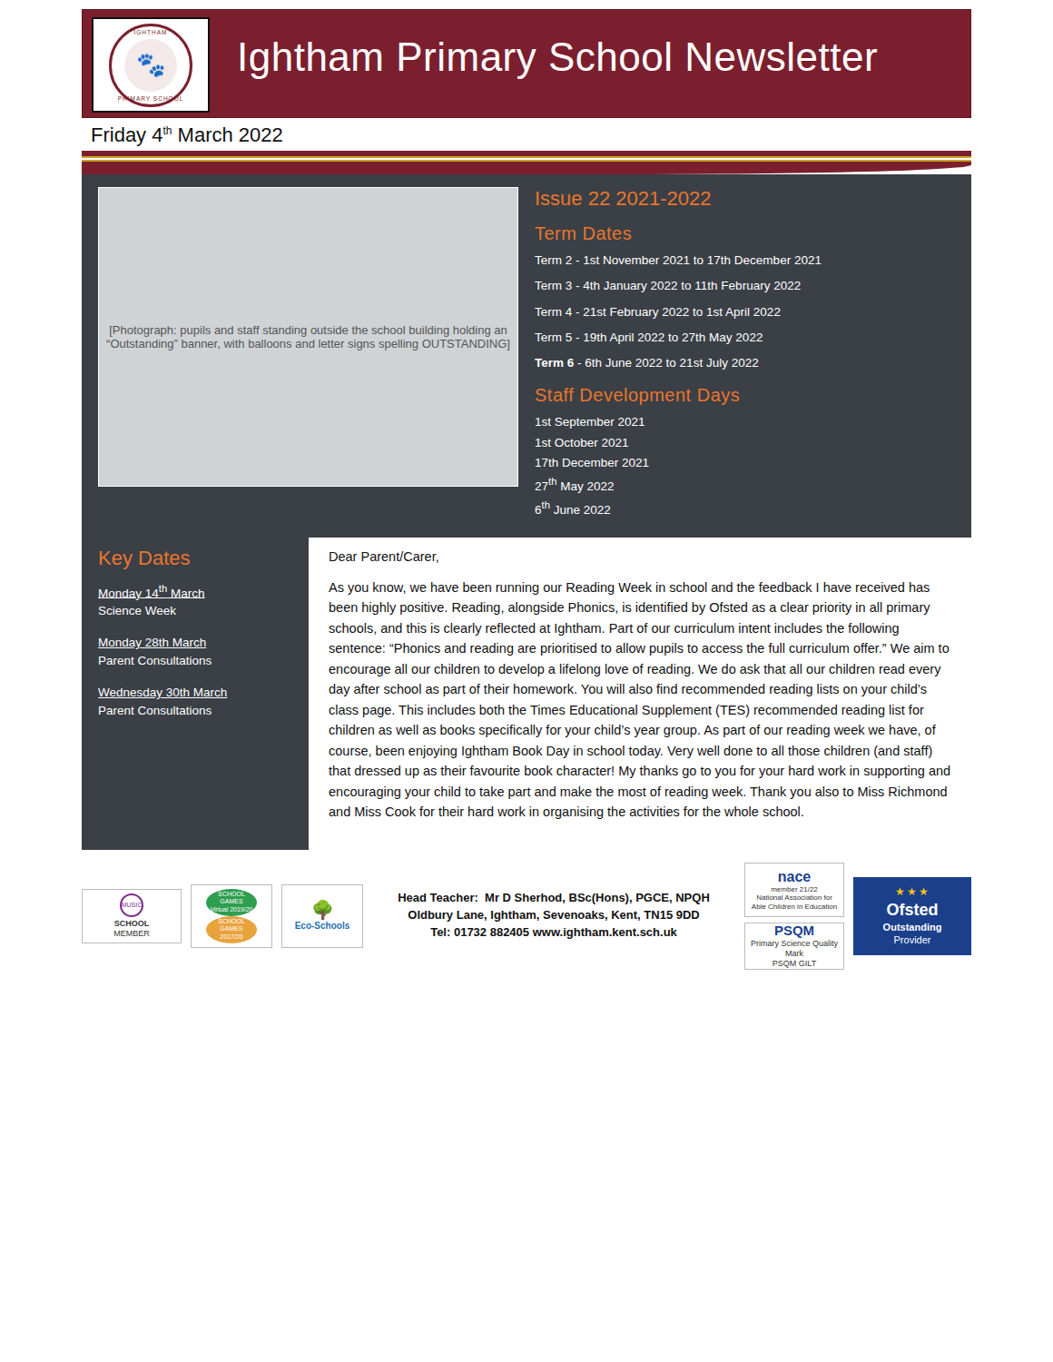IGHTHAM
🐾
PRIMARY SCHOOL
Ightham Primary School Newsletter
Friday 4th March 2022
[Photograph: pupils and staff standing outside the school building holding an “Outstanding” banner, with balloons and letter signs spelling OUTSTANDING]
Issue 22 2021-2022
Term Dates
Term 2 - 1st November 2021 to 17th December 2021
Term 3 - 4th January 2022 to 11th February 2022
Term 4 - 21st February 2022 to 1st April 2022
Term 5 - 19th April 2022 to 27th May 2022
Term 6 - 6th June 2022 to 21st July 2022
Staff Development Days
1st September 2021
1st October 2021
17th December 2021
27th May 2022
6th June 2022
Key Dates
Monday 14th March Science Week
Monday 28th March Parent Consultations
Wednesday 30th March Parent Consultations
Dear Parent/Carer,
As you know, we have been running our Reading Week in school and the feedback I have received has been highly positive. Reading, alongside Phonics, is identified by Ofsted as a clear priority in all primary schools, and this is clearly reflected at Ightham. Part of our curriculum intent includes the following sentence: “Phonics and reading are prioritised to allow pupils to access the full curriculum offer.” We aim to encourage all our children to develop a lifelong love of reading. We do ask that all our children read every day after school as part of their homework. You will also find recommended reading lists on your child’s class page. This includes both the Times Educational Supplement (TES) recommended reading list for children as well as books specifically for your child’s year group. As part of our reading week we have, of course, been enjoying Ightham Book Day in school today. Very well done to all those children (and staff) that dressed up as their favourite book character! My thanks go to you for your hard work in supporting and encouraging your child to take part and make the most of reading week. Thank you also to Miss Richmond and Miss Cook for their hard work in organising the activities for the whole school.
MUSIC
SCHOOL
MEMBER
SCHOOL GAMES
Virtual 2019/20
SCHOOL GAMES
2017/20
🌳
Eco-Schools
Head Teacher: Mr D Sherhod, BSc(Hons), PGCE, NPQH
Oldbury Lane, Ightham, Sevenoaks, Kent, TN15 9DD
Tel: 01732 882405 www.ightham.kent.sch.uk
nace
member 21/22
National Association for Able Children in Education
PSQM
Primary Science Quality Mark
PSQM GILT
★★★
Ofsted
Outstanding
Provider